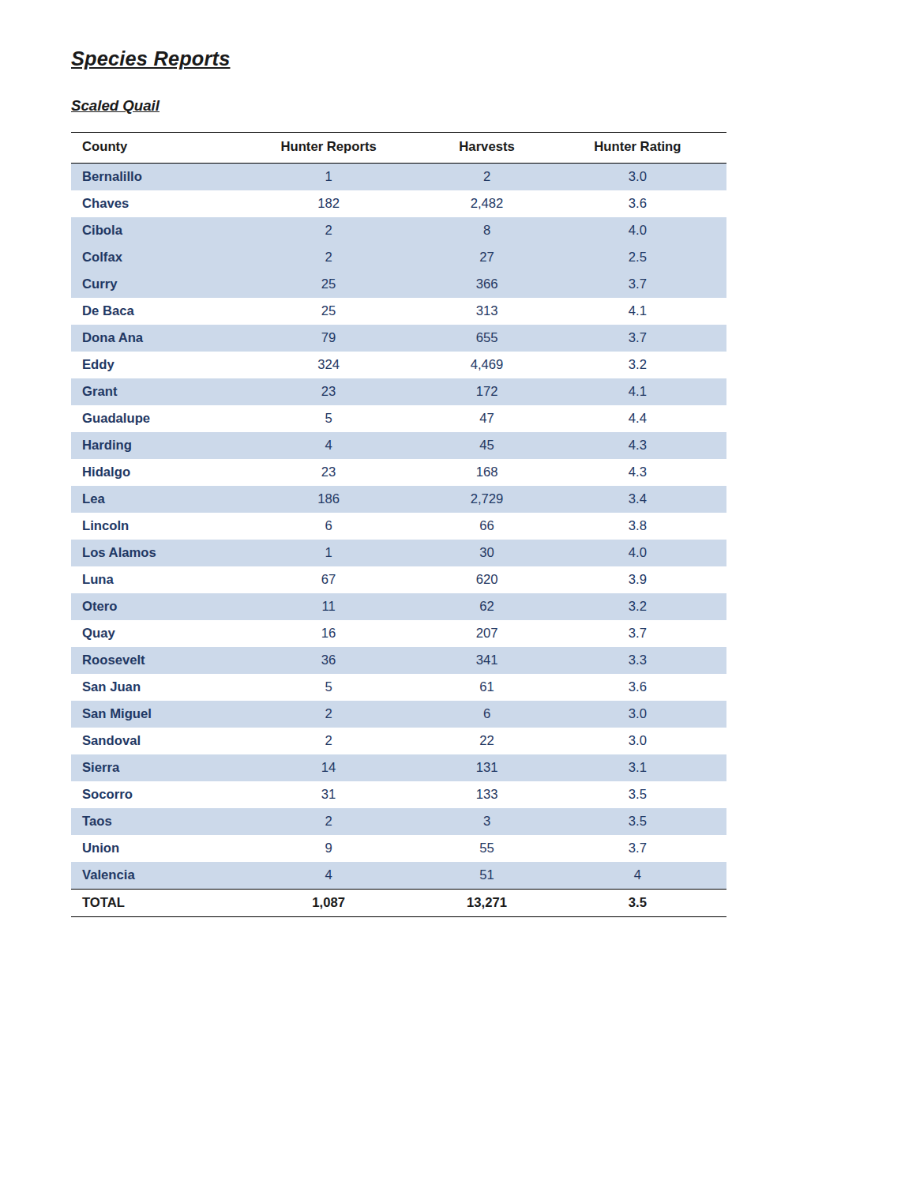Species Reports
Scaled Quail
| County | Hunter Reports | Harvests | Hunter Rating |
| --- | --- | --- | --- |
| Bernalillo | 1 | 2 | 3.0 |
| Chaves | 182 | 2,482 | 3.6 |
| Cibola | 2 | 8 | 4.0 |
| Colfax | 2 | 27 | 2.5 |
| Curry | 25 | 366 | 3.7 |
| De Baca | 25 | 313 | 4.1 |
| Dona Ana | 79 | 655 | 3.7 |
| Eddy | 324 | 4,469 | 3.2 |
| Grant | 23 | 172 | 4.1 |
| Guadalupe | 5 | 47 | 4.4 |
| Harding | 4 | 45 | 4.3 |
| Hidalgo | 23 | 168 | 4.3 |
| Lea | 186 | 2,729 | 3.4 |
| Lincoln | 6 | 66 | 3.8 |
| Los Alamos | 1 | 30 | 4.0 |
| Luna | 67 | 620 | 3.9 |
| Otero | 11 | 62 | 3.2 |
| Quay | 16 | 207 | 3.7 |
| Roosevelt | 36 | 341 | 3.3 |
| San Juan | 5 | 61 | 3.6 |
| San Miguel | 2 | 6 | 3.0 |
| Sandoval | 2 | 22 | 3.0 |
| Sierra | 14 | 131 | 3.1 |
| Socorro | 31 | 133 | 3.5 |
| Taos | 2 | 3 | 3.5 |
| Union | 9 | 55 | 3.7 |
| Valencia | 4 | 51 | 4 |
| TOTAL | 1,087 | 13,271 | 3.5 |